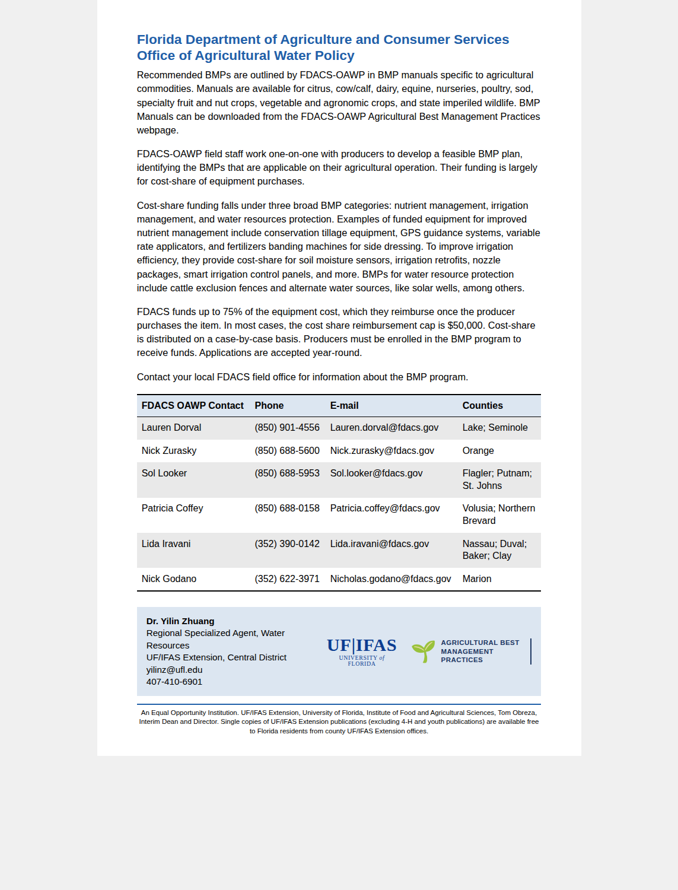Florida Department of Agriculture and Consumer Services
Office of Agricultural Water Policy
Recommended BMPs are outlined by FDACS-OAWP in BMP manuals specific to agricultural commodities. Manuals are available for citrus, cow/calf, dairy, equine, nurseries, poultry, sod, specialty fruit and nut crops, vegetable and agronomic crops, and state imperiled wildlife. BMP Manuals can be downloaded from the FDACS-OAWP Agricultural Best Management Practices webpage.
FDACS-OAWP field staff work one-on-one with producers to develop a feasible BMP plan, identifying the BMPs that are applicable on their agricultural operation. Their funding is largely for cost-share of equipment purchases.
Cost-share funding falls under three broad BMP categories: nutrient management, irrigation management, and water resources protection. Examples of funded equipment for improved nutrient management include conservation tillage equipment, GPS guidance systems, variable rate applicators, and fertilizers banding machines for side dressing. To improve irrigation efficiency, they provide cost-share for soil moisture sensors, irrigation retrofits, nozzle packages, smart irrigation control panels, and more. BMPs for water resource protection include cattle exclusion fences and alternate water sources, like solar wells, among others.
FDACS funds up to 75% of the equipment cost, which they reimburse once the producer purchases the item. In most cases, the cost share reimbursement cap is $50,000. Cost-share is distributed on a case-by-case basis. Producers must be enrolled in the BMP program to receive funds. Applications are accepted year-round.
Contact your local FDACS field office for information about the BMP program.
| FDACS OAWP Contact | Phone | E-mail | Counties |
| --- | --- | --- | --- |
| Lauren Dorval | (850) 901-4556 | Lauren.dorval@fdacs.gov | Lake; Seminole |
| Nick Zurasky | (850) 688-5600 | Nick.zurasky@fdacs.gov | Orange |
| Sol Looker | (850) 688-5953 | Sol.looker@fdacs.gov | Flagler; Putnam; St. Johns |
| Patricia Coffey | (850) 688-0158 | Patricia.coffey@fdacs.gov | Volusia; Northern Brevard |
| Lida Iravani | (352) 390-0142 | Lida.iravani@fdacs.gov | Nassau; Duval; Baker; Clay |
| Nick Godano | (352) 622-3971 | Nicholas.godano@fdacs.gov | Marion |
Dr. Yilin Zhuang
Regional Specialized Agent, Water Resources
UF/IFAS Extension, Central District
yilinz@ufl.edu
407-410-6901
UF|IFAS
UNIVERSITY of FLORIDA
🌱
AGRICULTURAL BEST
MANAGEMENT PRACTICES
An Equal Opportunity Institution. UF/IFAS Extension, University of Florida, Institute of Food and Agricultural Sciences, Tom Obreza, Interim Dean and Director. Single copies of UF/IFAS Extension publications (excluding 4-H and youth publications) are available free to Florida residents from county UF/IFAS Extension offices.